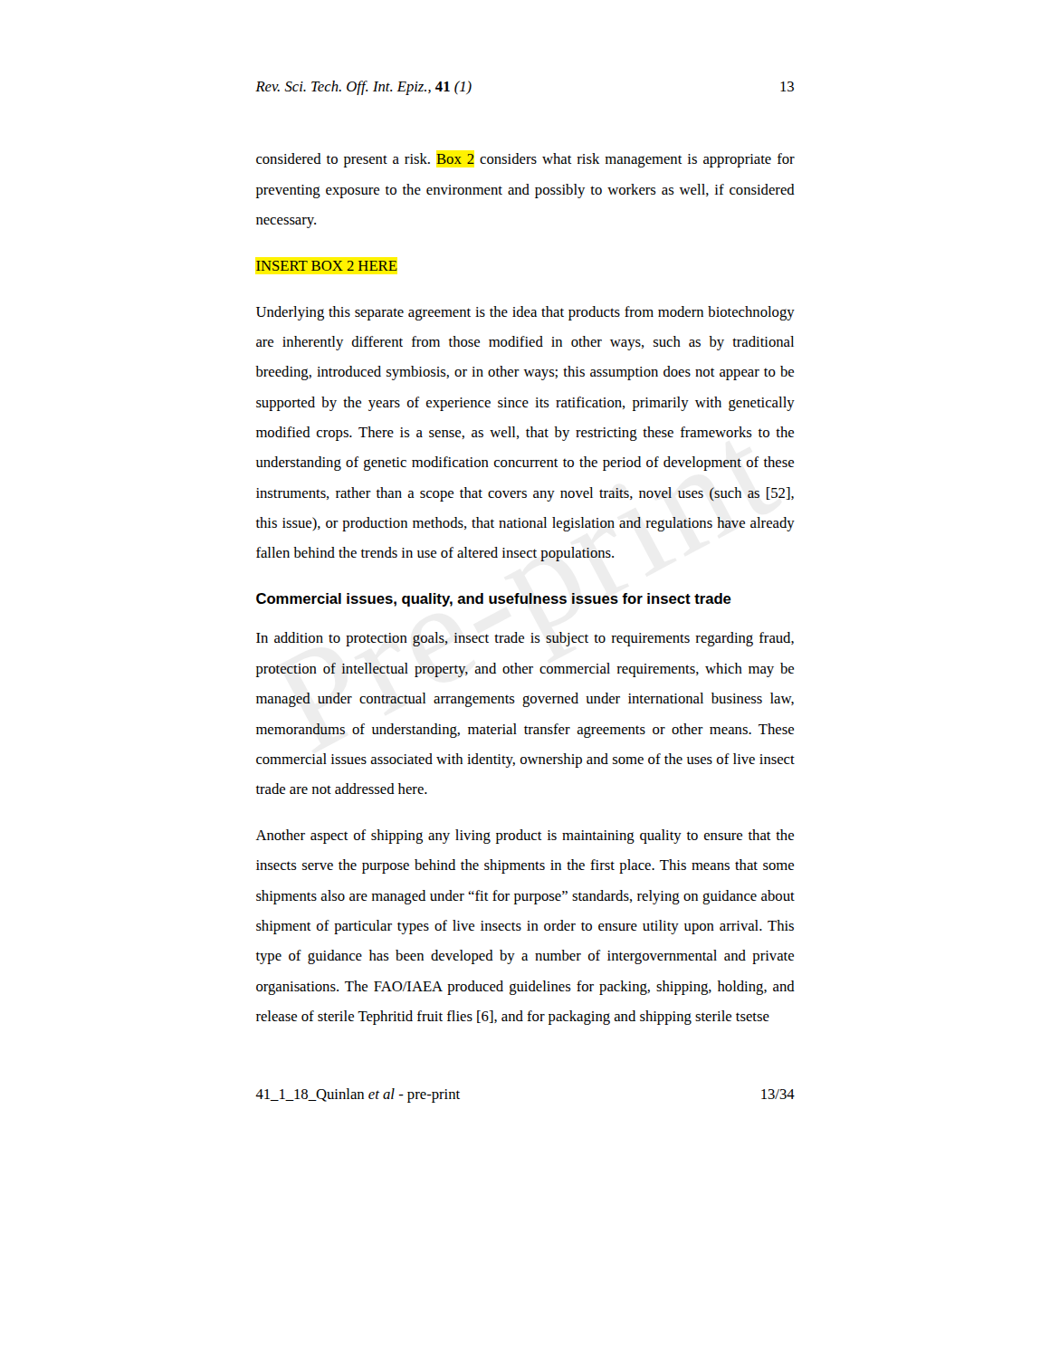Pre-print
Rev. Sci. Tech. Off. Int. Epiz., 41 (1)
13
considered to present a risk. Box 2 considers what risk management is appropriate for preventing exposure to the environment and possibly to workers as well, if considered necessary.
INSERT BOX 2 HERE
Underlying this separate agreement is the idea that products from modern biotechnology are inherently different from those modified in other ways, such as by traditional breeding, introduced symbiosis, or in other ways; this assumption does not appear to be supported by the years of experience since its ratification, primarily with genetically modified crops. There is a sense, as well, that by restricting these frameworks to the understanding of genetic modification concurrent to the period of development of these instruments, rather than a scope that covers any novel traits, novel uses (such as [52], this issue), or production methods, that national legislation and regulations have already fallen behind the trends in use of altered insect populations.
Commercial issues, quality, and usefulness issues for insect trade
In addition to protection goals, insect trade is subject to requirements regarding fraud, protection of intellectual property, and other commercial requirements, which may be managed under contractual arrangements governed under international business law, memorandums of understanding, material transfer agreements or other means. These commercial issues associated with identity, ownership and some of the uses of live insect trade are not addressed here.
Another aspect of shipping any living product is maintaining quality to ensure that the insects serve the purpose behind the shipments in the first place. This means that some shipments also are managed under “fit for purpose” standards, relying on guidance about shipment of particular types of live insects in order to ensure utility upon arrival. This type of guidance has been developed by a number of intergovernmental and private organisations. The FAO/IAEA produced guidelines for packing, shipping, holding, and release of sterile Tephritid fruit flies [6], and for packaging and shipping sterile tsetse
41_1_18_Quinlan et al - pre-print
13/34